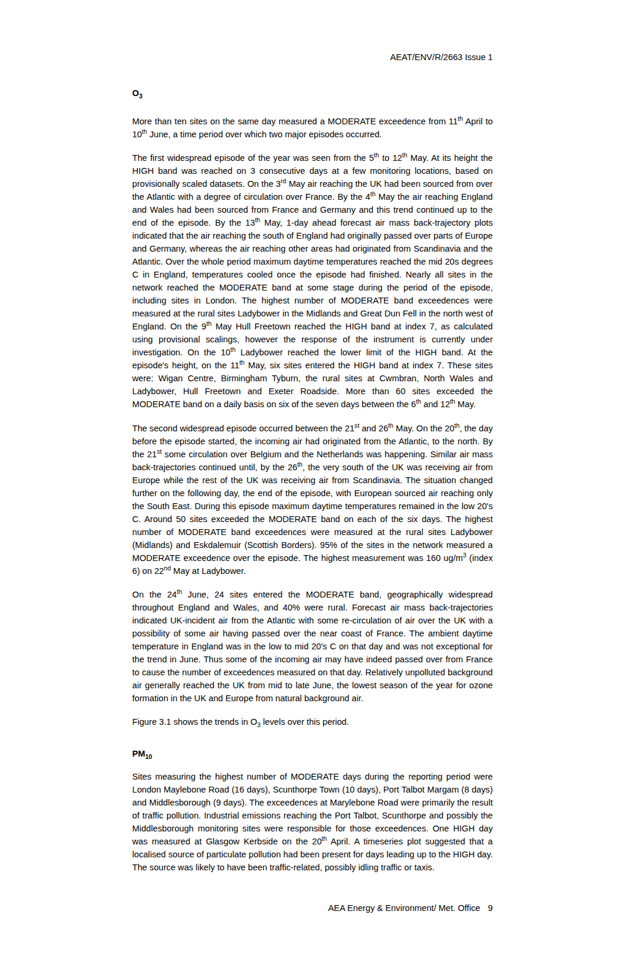AEAT/ENV/R/2663 Issue 1
O3
More than ten sites on the same day measured a MODERATE exceedence from 11th April to 10th June, a time period over which two major episodes occurred.
The first widespread episode of the year was seen from the 5th to 12th May. At its height the HIGH band was reached on 3 consecutive days at a few monitoring locations, based on provisionally scaled datasets. On the 3rd May air reaching the UK had been sourced from over the Atlantic with a degree of circulation over France. By the 4th May the air reaching England and Wales had been sourced from France and Germany and this trend continued up to the end of the episode. By the 13th May, 1-day ahead forecast air mass back-trajectory plots indicated that the air reaching the south of England had originally passed over parts of Europe and Germany, whereas the air reaching other areas had originated from Scandinavia and the Atlantic. Over the whole period maximum daytime temperatures reached the mid 20s degrees C in England, temperatures cooled once the episode had finished. Nearly all sites in the network reached the MODERATE band at some stage during the period of the episode, including sites in London. The highest number of MODERATE band exceedences were measured at the rural sites Ladybower in the Midlands and Great Dun Fell in the north west of England. On the 9th May Hull Freetown reached the HIGH band at index 7, as calculated using provisional scalings, however the response of the instrument is currently under investigation. On the 10th Ladybower reached the lower limit of the HIGH band. At the episode's height, on the 11th May, six sites entered the HIGH band at index 7. These sites were: Wigan Centre, Birmingham Tyburn, the rural sites at Cwmbran, North Wales and Ladybower, Hull Freetown and Exeter Roadside. More than 60 sites exceeded the MODERATE band on a daily basis on six of the seven days between the 6th and 12th May.
The second widespread episode occurred between the 21st and 26th May. On the 20th, the day before the episode started, the incoming air had originated from the Atlantic, to the north. By the 21st some circulation over Belgium and the Netherlands was happening. Similar air mass back-trajectories continued until, by the 26th, the very south of the UK was receiving air from Europe while the rest of the UK was receiving air from Scandinavia. The situation changed further on the following day, the end of the episode, with European sourced air reaching only the South East. During this episode maximum daytime temperatures remained in the low 20's C. Around 50 sites exceeded the MODERATE band on each of the six days. The highest number of MODERATE band exceedences were measured at the rural sites Ladybower (Midlands) and Eskdalemuir (Scottish Borders). 95% of the sites in the network measured a MODERATE exceedence over the episode. The highest measurement was 160 ug/m3 (index 6) on 22nd May at Ladybower.
On the 24th June, 24 sites entered the MODERATE band, geographically widespread throughout England and Wales, and 40% were rural. Forecast air mass back-trajectories indicated UK-incident air from the Atlantic with some re-circulation of air over the UK with a possibility of some air having passed over the near coast of France. The ambient daytime temperature in England was in the low to mid 20's C on that day and was not exceptional for the trend in June. Thus some of the incoming air may have indeed passed over from France to cause the number of exceedences measured on that day. Relatively unpolluted background air generally reached the UK from mid to late June, the lowest season of the year for ozone formation in the UK and Europe from natural background air.
Figure 3.1 shows the trends in O3 levels over this period.
PM10
Sites measuring the highest number of MODERATE days during the reporting period were London Maylebone Road (16 days), Scunthorpe Town (10 days), Port Talbot Margam (8 days) and Middlesborough (9 days). The exceedences at Marylebone Road were primarily the result of traffic pollution. Industrial emissions reaching the Port Talbot, Scunthorpe and possibly the Middlesborough monitoring sites were responsible for those exceedences. One HIGH day was measured at Glasgow Kerbside on the 20th April. A timeseries plot suggested that a localised source of particulate pollution had been present for days leading up to the HIGH day. The source was likely to have been traffic-related, possibly idling traffic or taxis.
AEA Energy & Environment/ Met. Office 9